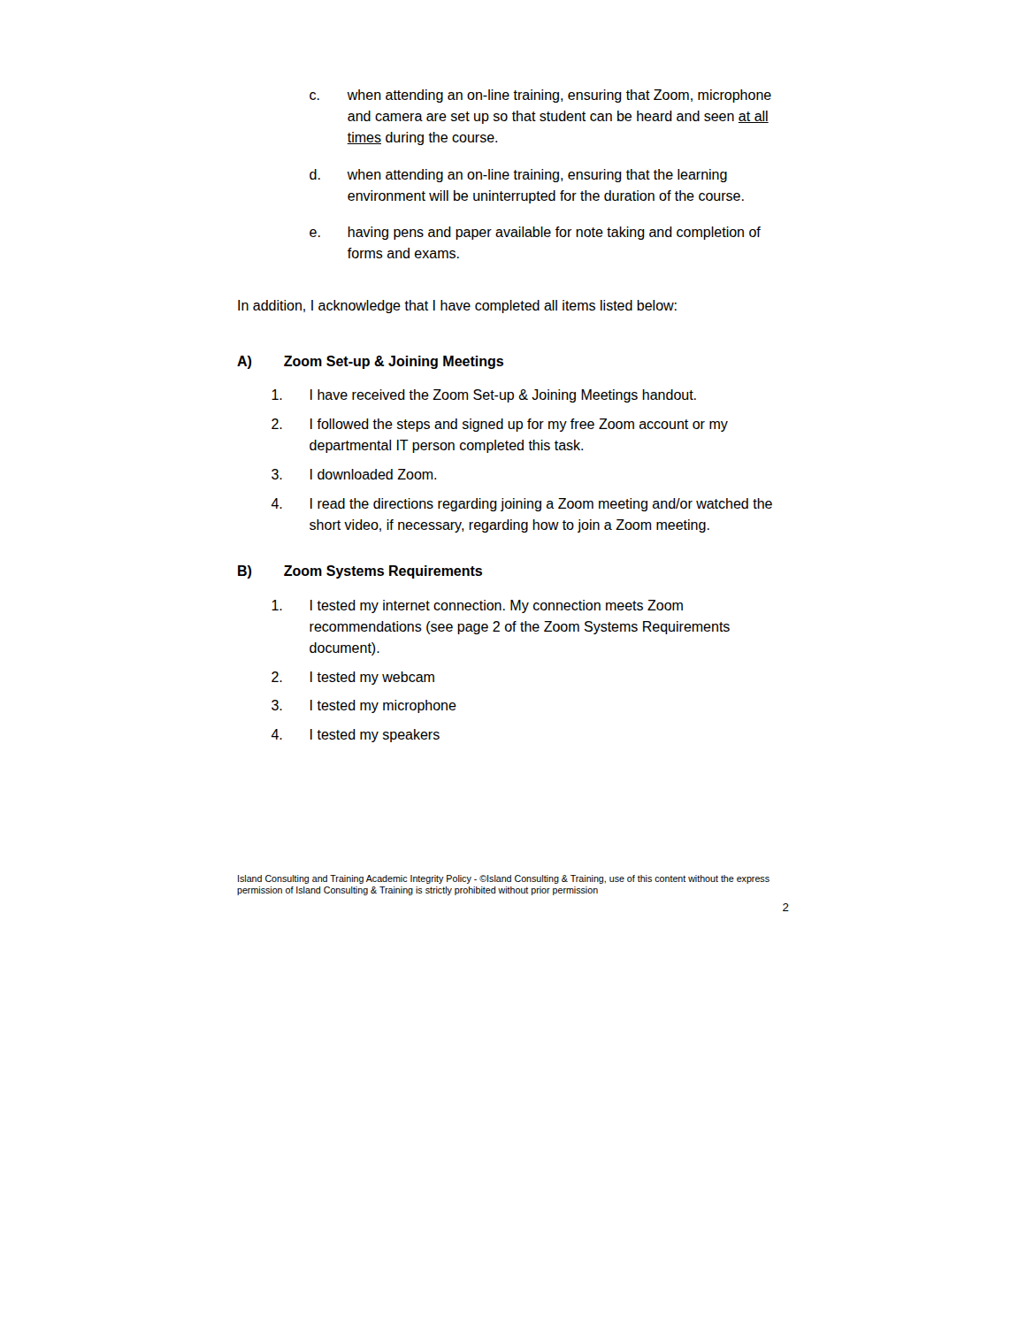c. when attending an on-line training, ensuring that Zoom, microphone and camera are set up so that student can be heard and seen at all times during the course.
d. when attending an on-line training, ensuring that the learning environment will be uninterrupted for the duration of the course.
e. having pens and paper available for note taking and completion of forms and exams.
In addition, I acknowledge that I have completed all items listed below:
A) Zoom Set-up & Joining Meetings
1. I have received the Zoom Set-up & Joining Meetings handout.
2. I followed the steps and signed up for my free Zoom account or my departmental IT person completed this task.
3. I downloaded Zoom.
4. I read the directions regarding joining a Zoom meeting and/or watched the short video, if necessary, regarding how to join a Zoom meeting.
B) Zoom Systems Requirements
1. I tested my internet connection. My connection meets Zoom recommendations (see page 2 of the Zoom Systems Requirements document).
2. I tested my webcam
3. I tested my microphone
4. I tested my speakers
Island Consulting and Training Academic Integrity Policy - ©Island Consulting & Training, use of this content without the express permission of Island Consulting & Training is strictly prohibited without prior permission
2